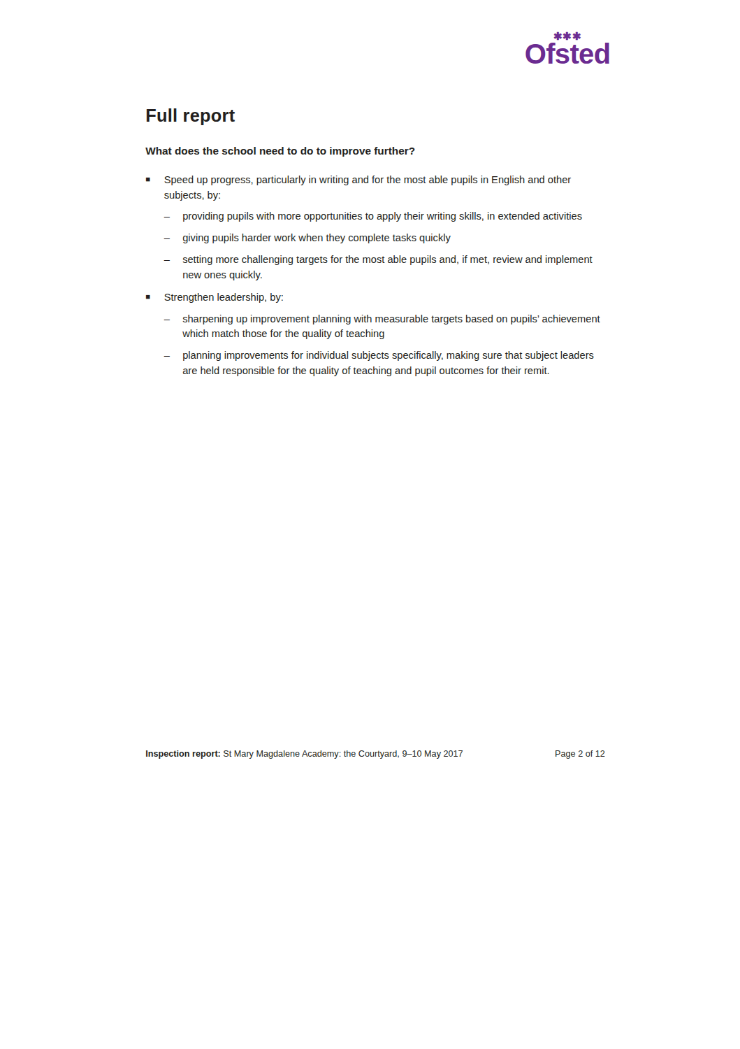✱✱✱
Ofsted
Full report
What does the school need to do to improve further?
Speed up progress, particularly in writing and for the most able pupils in English and other subjects, by:
providing pupils with more opportunities to apply their writing skills, in extended activities
giving pupils harder work when they complete tasks quickly
setting more challenging targets for the most able pupils and, if met, review and implement new ones quickly.
Strengthen leadership, by:
sharpening up improvement planning with measurable targets based on pupils’ achievement which match those for the quality of teaching
planning improvements for individual subjects specifically, making sure that subject leaders are held responsible for the quality of teaching and pupil outcomes for their remit.
Inspection report: St Mary Magdalene Academy: the Courtyard, 9–10 May 2017
Page 2 of 12